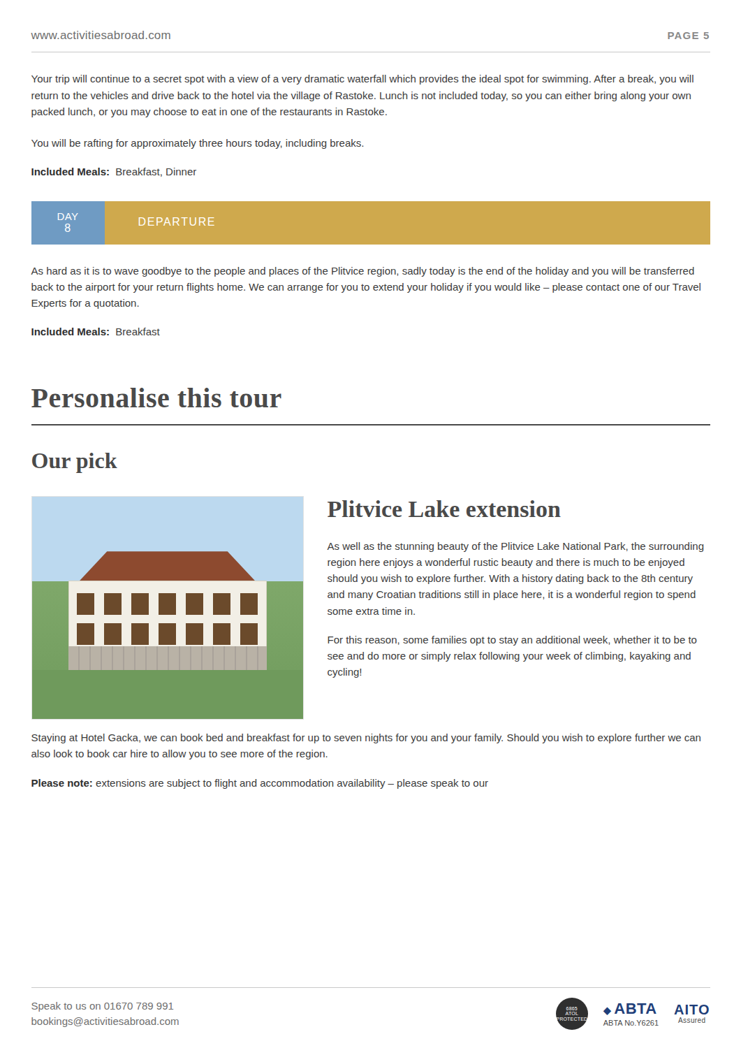www.activitiesabroad.com
PAGE 5
Your trip will continue to a secret spot with a view of a very dramatic waterfall which provides the ideal spot for swimming. After a break, you will return to the vehicles and drive back to the hotel via the village of Rastoke. Lunch is not included today, so you can either bring along your own packed lunch, or you may choose to eat in one of the restaurants in Rastoke.
You will be rafting for approximately three hours today, including breaks.
Included Meals: Breakfast, Dinner
DAY
8
DEPARTURE
As hard as it is to wave goodbye to the people and places of the Plitvice region, sadly today is the end of the holiday and you will be transferred back to the airport for your return flights home. We can arrange for you to extend your holiday if you would like – please contact one of our Travel Experts for a quotation.
Included Meals: Breakfast
Personalise this tour
Our pick
Plitvice Lake extension
As well as the stunning beauty of the Plitvice Lake National Park, the surrounding region here enjoys a wonderful rustic beauty and there is much to be enjoyed should you wish to explore further. With a history dating back to the 8th century and many Croatian traditions still in place here, it is a wonderful region to spend some extra time in.
For this reason, some families opt to stay an additional week, whether it to be to see and do more or simply relax following your week of climbing, kayaking and cycling!
Staying at Hotel Gacka, we can book bed and breakfast for up to seven nights for you and your family. Should you wish to explore further we can also look to book car hire to allow you to see more of the region.
Please note: extensions are subject to flight and accommodation availability – please speak to our
Speak to us on 01670 789 991
bookings@activitiesabroad.com
6865
ATOL
PROTECTED
ABTA
ABTA No.Y6261
AITO
Assured